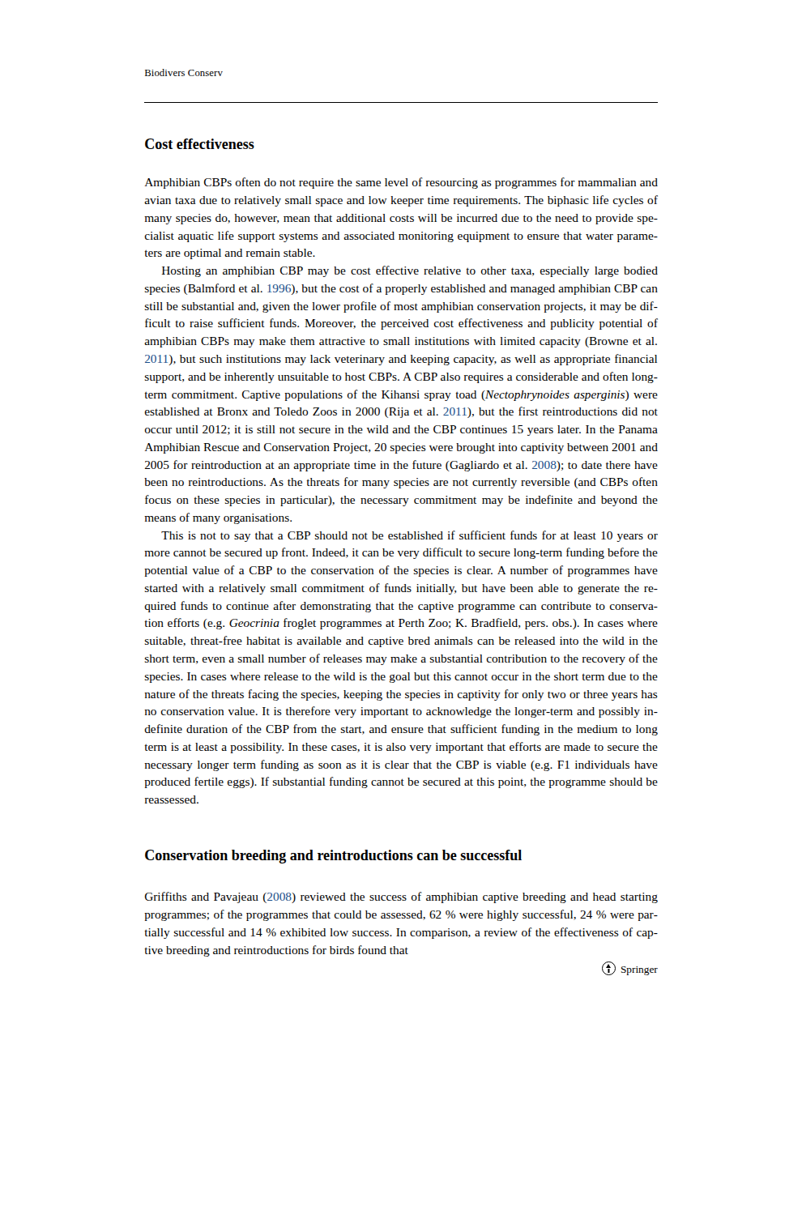Biodivers Conserv
Cost effectiveness
Amphibian CBPs often do not require the same level of resourcing as programmes for mammalian and avian taxa due to relatively small space and low keeper time requirements. The biphasic life cycles of many species do, however, mean that additional costs will be incurred due to the need to provide specialist aquatic life support systems and associated monitoring equipment to ensure that water parameters are optimal and remain stable.
Hosting an amphibian CBP may be cost effective relative to other taxa, especially large bodied species (Balmford et al. 1996), but the cost of a properly established and managed amphibian CBP can still be substantial and, given the lower profile of most amphibian conservation projects, it may be difficult to raise sufficient funds. Moreover, the perceived cost effectiveness and publicity potential of amphibian CBPs may make them attractive to small institutions with limited capacity (Browne et al. 2011), but such institutions may lack veterinary and keeping capacity, as well as appropriate financial support, and be inherently unsuitable to host CBPs. A CBP also requires a considerable and often long-term commitment. Captive populations of the Kihansi spray toad (Nectophrynoides asperginis) were established at Bronx and Toledo Zoos in 2000 (Rija et al. 2011), but the first reintroductions did not occur until 2012; it is still not secure in the wild and the CBP continues 15 years later. In the Panama Amphibian Rescue and Conservation Project, 20 species were brought into captivity between 2001 and 2005 for reintroduction at an appropriate time in the future (Gagliardo et al. 2008); to date there have been no reintroductions. As the threats for many species are not currently reversible (and CBPs often focus on these species in particular), the necessary commitment may be indefinite and beyond the means of many organisations.
This is not to say that a CBP should not be established if sufficient funds for at least 10 years or more cannot be secured up front. Indeed, it can be very difficult to secure long-term funding before the potential value of a CBP to the conservation of the species is clear. A number of programmes have started with a relatively small commitment of funds initially, but have been able to generate the required funds to continue after demonstrating that the captive programme can contribute to conservation efforts (e.g. Geocrinia froglet programmes at Perth Zoo; K. Bradfield, pers. obs.). In cases where suitable, threat-free habitat is available and captive bred animals can be released into the wild in the short term, even a small number of releases may make a substantial contribution to the recovery of the species. In cases where release to the wild is the goal but this cannot occur in the short term due to the nature of the threats facing the species, keeping the species in captivity for only two or three years has no conservation value. It is therefore very important to acknowledge the longer-term and possibly indefinite duration of the CBP from the start, and ensure that sufficient funding in the medium to long term is at least a possibility. In these cases, it is also very important that efforts are made to secure the necessary longer term funding as soon as it is clear that the CBP is viable (e.g. F1 individuals have produced fertile eggs). If substantial funding cannot be secured at this point, the programme should be reassessed.
Conservation breeding and reintroductions can be successful
Griffiths and Pavajeau (2008) reviewed the success of amphibian captive breeding and head starting programmes; of the programmes that could be assessed, 62 % were highly successful, 24 % were partially successful and 14 % exhibited low success. In comparison, a review of the effectiveness of captive breeding and reintroductions for birds found that
Springer